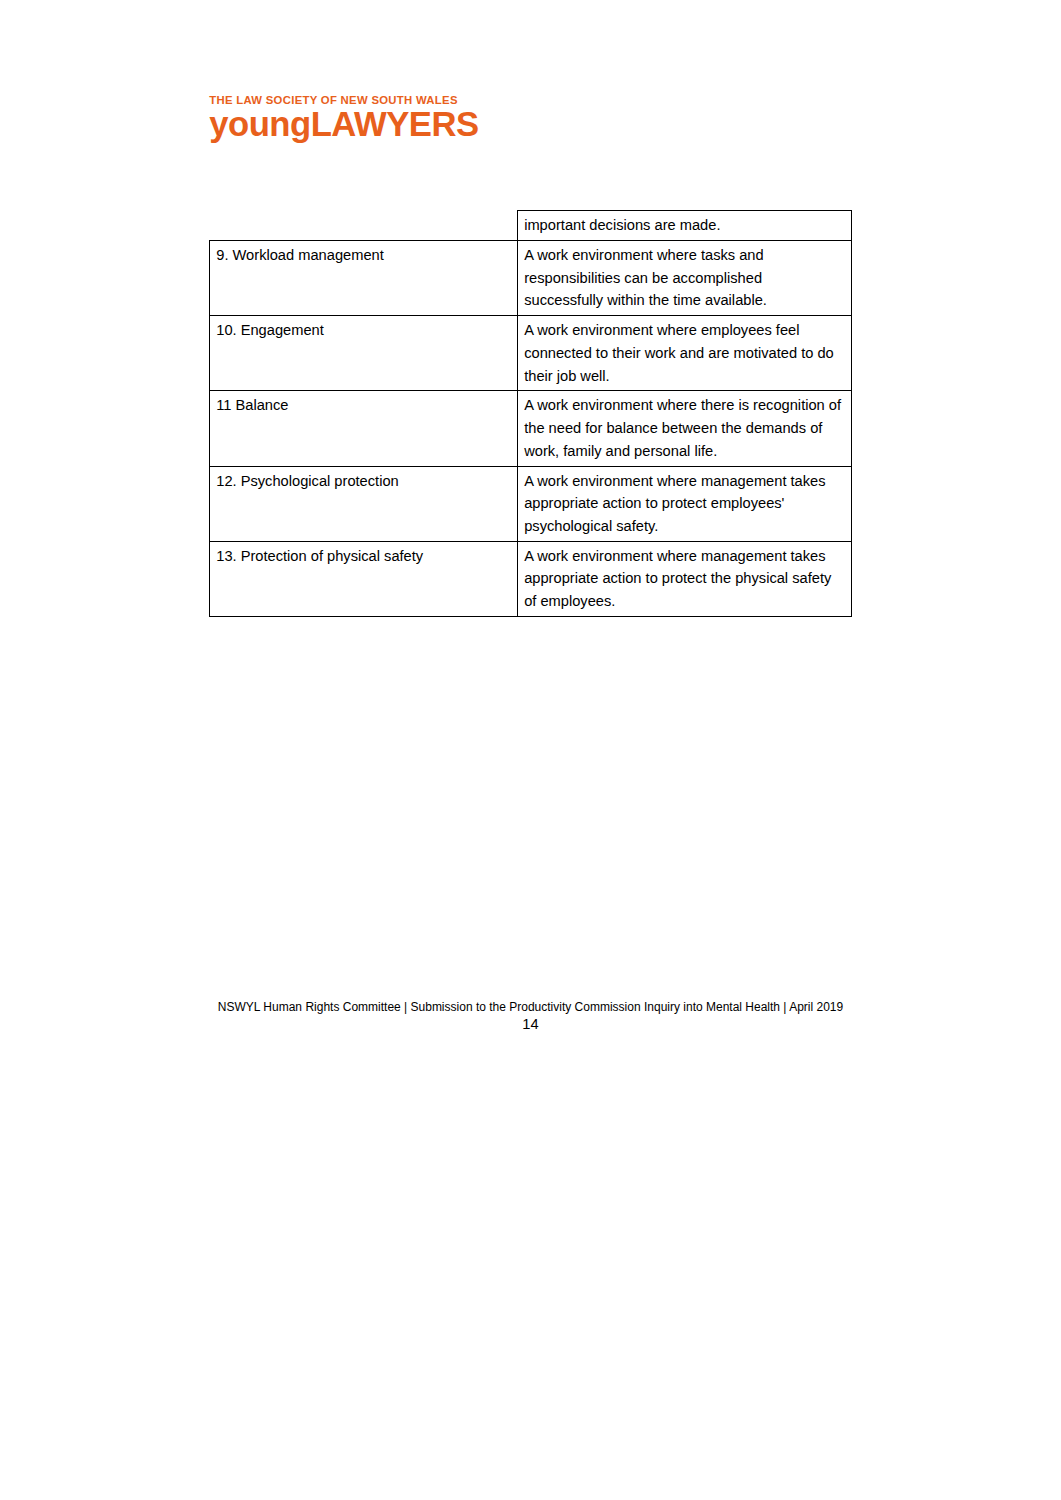THE LAW SOCIETY OF NEW SOUTH WALES
young LAWYERS
| | important decisions are made. |
| 9. Workload management | A work environment where tasks and responsibilities can be accomplished successfully within the time available. |
| 10. Engagement | A work environment where employees feel connected to their work and are motivated to do their job well. |
| 11 Balance | A work environment where there is recognition of the need for balance between the demands of work, family and personal life. |
| 12. Psychological protection | A work environment where management takes appropriate action to protect employees' psychological safety. |
| 13. Protection of physical safety | A work environment where management takes appropriate action to protect the physical safety of employees. |
NSWYL Human Rights Committee | Submission to the Productivity Commission Inquiry into Mental Health | April 2019
14